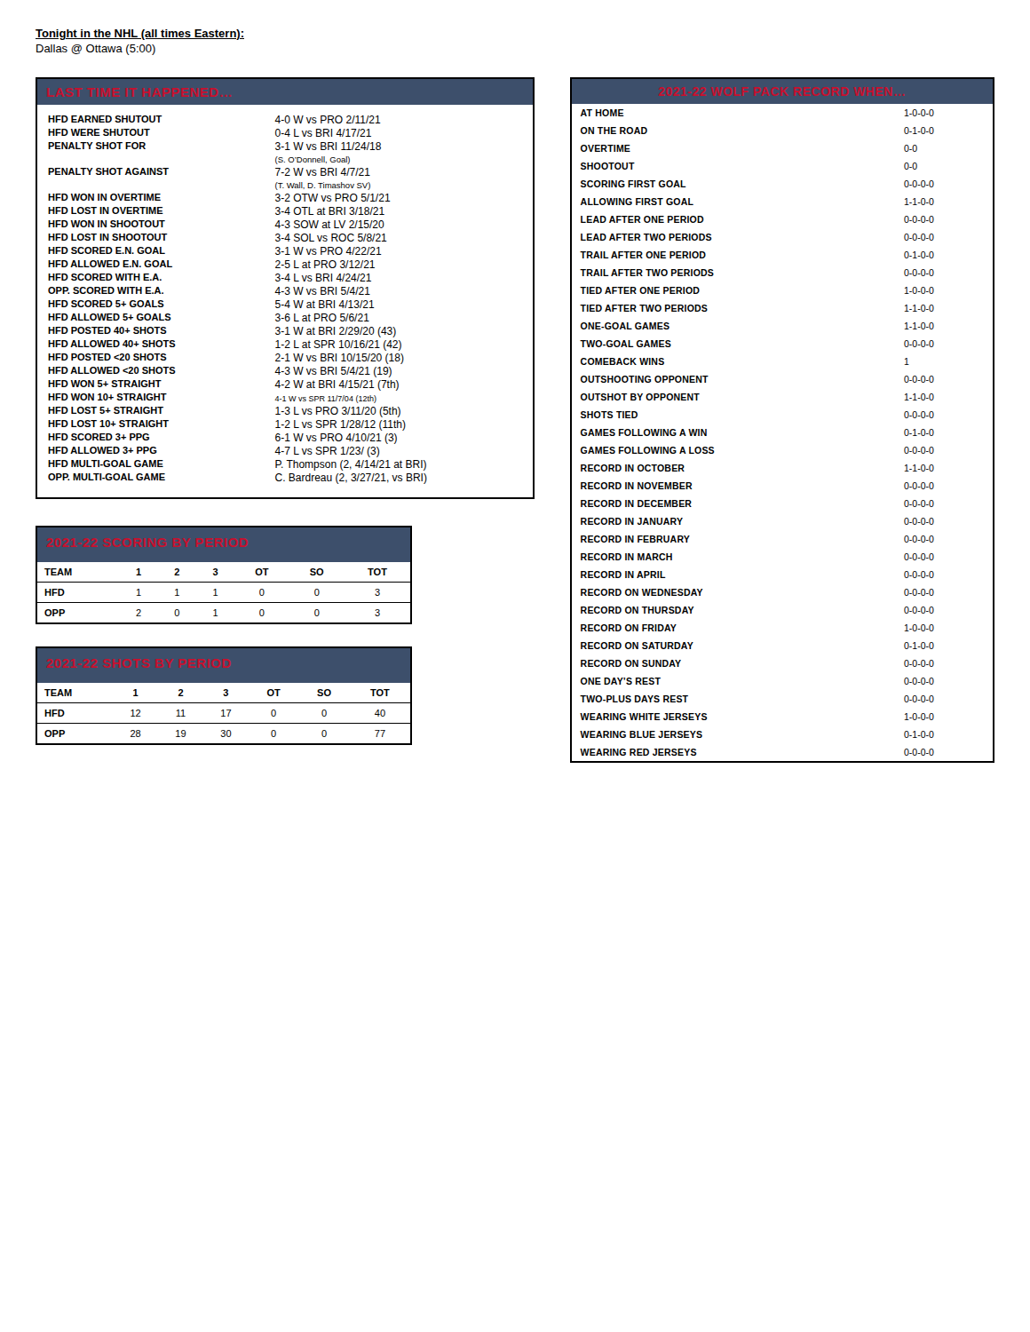Tonight in the NHL (all times Eastern):
Dallas @ Ottawa (5:00)
LAST TIME IT HAPPENED…
| HFD EARNED SHUTOUT | 4-0 W vs PRO 2/11/21 |
| HFD WERE SHUTOUT | 0-4 L vs BRI 4/17/21 |
| PENALTY SHOT FOR | 3-1 W vs BRI 11/24/18 (S. O’Donnell, Goal) |
| PENALTY SHOT AGAINST | 7-2 W vs BRI 4/7/21 (T. Wall, D. Timashov SV) |
| HFD WON IN OVERTIME | 3-2 OTW vs PRO 5/1/21 |
| HFD LOST IN OVERTIME | 3-4 OTL at BRI 3/18/21 |
| HFD WON IN SHOOTOUT | 4-3 SOW at LV 2/15/20 |
| HFD LOST IN SHOOTOUT | 3-4 SOL vs ROC 5/8/21 |
| HFD SCORED E.N. GOAL | 3-1 W vs PRO 4/22/21 |
| HFD ALLOWED E.N. GOAL | 2-5 L at PRO 3/12/21 |
| HFD SCORED WITH E.A. | 3-4 L vs BRI 4/24/21 |
| OPP. SCORED WITH E.A. | 4-3 W vs BRI 5/4/21 |
| HFD SCORED 5+ GOALS | 5-4 W at BRI 4/13/21 |
| HFD ALLOWED 5+ GOALS | 3-6 L at PRO 5/6/21 |
| HFD POSTED 40+ SHOTS | 3-1 W at BRI 2/29/20 (43) |
| HFD ALLOWED 40+ SHOTS | 1-2 L at SPR 10/16/21 (42) |
| HFD POSTED <20 SHOTS | 2-1 W vs BRI 10/15/20 (18) |
| HFD ALLOWED <20 SHOTS | 4-3 W vs BRI 5/4/21 (19) |
| HFD WON 5+ STRAIGHT | 4-2 W at BRI 4/15/21 (7th) |
| HFD WON 10+ STRAIGHT | 4-1 W vs SPR 11/7/04 (12th) |
| HFD LOST 5+ STRAIGHT | 1-3 L vs PRO 3/11/20 (5th) |
| HFD LOST 10+ STRAIGHT | 1-2 L vs SPR 1/28/12 (11th) |
| HFD SCORED 3+ PPG | 6-1 W vs PRO 4/10/21 (3) |
| HFD ALLOWED 3+ PPG | 4-7 L vs SPR 1/23/ (3) |
| HFD MULTI-GOAL GAME | P. Thompson (2, 4/14/21 at BRI) |
| OPP. MULTI-GOAL GAME | C. Bardreau (2, 3/27/21, vs BRI) |
2021-22 SCORING BY PERIOD
| TEAM | 1 | 2 | 3 | OT | SO | TOT |
| --- | --- | --- | --- | --- | --- | --- |
| HFD | 1 | 1 | 1 | 0 | 0 | 3 |
| OPP | 2 | 0 | 1 | 0 | 0 | 3 |
2021-22 SHOTS BY PERIOD
| TEAM | 1 | 2 | 3 | OT | SO | TOT |
| --- | --- | --- | --- | --- | --- | --- |
| HFD | 12 | 11 | 17 | 0 | 0 | 40 |
| OPP | 28 | 19 | 30 | 0 | 0 | 77 |
2021-22 WOLF PACK RECORD WHEN…
| AT HOME | 1-0-0-0 |
| ON THE ROAD | 0-1-0-0 |
| OVERTIME | 0-0 |
| SHOOTOUT | 0-0 |
| SCORING FIRST GOAL | 0-0-0-0 |
| ALLOWING FIRST GOAL | 1-1-0-0 |
| LEAD AFTER ONE PERIOD | 0-0-0-0 |
| LEAD AFTER TWO PERIODS | 0-0-0-0 |
| TRAIL AFTER ONE PERIOD | 0-1-0-0 |
| TRAIL AFTER TWO PERIODS | 0-0-0-0 |
| TIED AFTER ONE PERIOD | 1-0-0-0 |
| TIED AFTER TWO PERIODS | 1-1-0-0 |
| ONE-GOAL GAMES | 1-1-0-0 |
| TWO-GOAL GAMES | 0-0-0-0 |
| COMEBACK WINS | 1 |
| OUTSHOOTING OPPONENT | 0-0-0-0 |
| OUTSHOT BY OPPONENT | 1-1-0-0 |
| SHOTS TIED | 0-0-0-0 |
| GAMES FOLLOWING A WIN | 0-1-0-0 |
| GAMES FOLLOWING A LOSS | 0-0-0-0 |
| RECORD IN OCTOBER | 1-1-0-0 |
| RECORD IN NOVEMBER | 0-0-0-0 |
| RECORD IN DECEMBER | 0-0-0-0 |
| RECORD IN JANUARY | 0-0-0-0 |
| RECORD IN FEBRUARY | 0-0-0-0 |
| RECORD IN MARCH | 0-0-0-0 |
| RECORD IN APRIL | 0-0-0-0 |
| RECORD ON WEDNESDAY | 0-0-0-0 |
| RECORD ON THURSDAY | 0-0-0-0 |
| RECORD ON FRIDAY | 1-0-0-0 |
| RECORD ON SATURDAY | 0-1-0-0 |
| RECORD ON SUNDAY | 0-0-0-0 |
| ONE DAY’S REST | 0-0-0-0 |
| TWO-PLUS DAYS REST | 0-0-0-0 |
| WEARING WHITE JERSEYS | 1-0-0-0 |
| WEARING BLUE JERSEYS | 0-1-0-0 |
| WEARING RED JERSEYS | 0-0-0-0 |